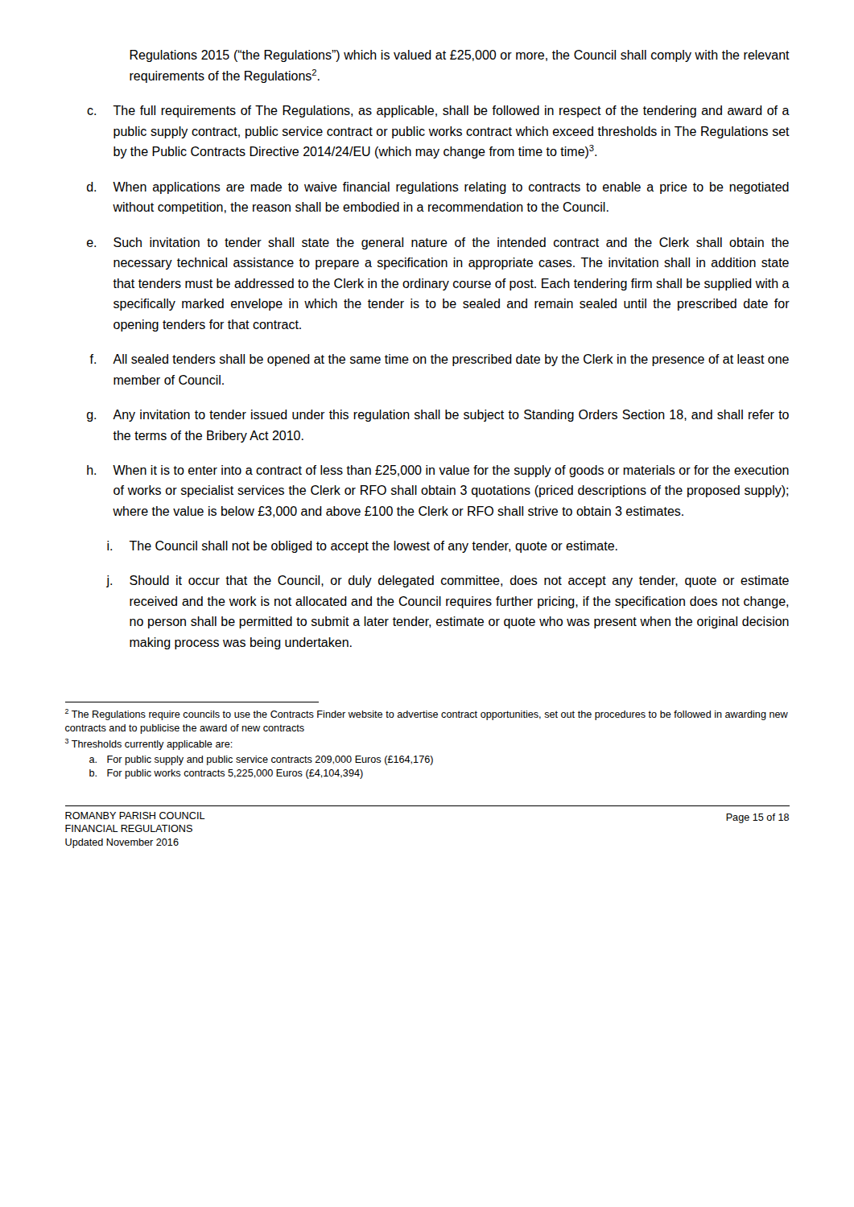Regulations 2015 (“the Regulations”) which is valued at £25,000 or more, the Council shall comply with the relevant requirements of the Regulations2.
c.
The full requirements of The Regulations, as applicable, shall be followed in respect of the tendering and award of a public supply contract, public service contract or public works contract which exceed thresholds in The Regulations set by the Public Contracts Directive 2014/24/EU (which may change from time to time)3.
d.
When applications are made to waive financial regulations relating to contracts to enable a price to be negotiated without competition, the reason shall be embodied in a recommendation to the Council.
e.
Such invitation to tender shall state the general nature of the intended contract and the Clerk shall obtain the necessary technical assistance to prepare a specification in appropriate cases. The invitation shall in addition state that tenders must be addressed to the Clerk in the ordinary course of post. Each tendering firm shall be supplied with a specifically marked envelope in which the tender is to be sealed and remain sealed until the prescribed date for opening tenders for that contract.
f.
All sealed tenders shall be opened at the same time on the prescribed date by the Clerk in the presence of at least one member of Council.
g.
Any invitation to tender issued under this regulation shall be subject to Standing Orders Section 18, and shall refer to the terms of the Bribery Act 2010.
h.
When it is to enter into a contract of less than £25,000 in value for the supply of goods or materials or for the execution of works or specialist services the Clerk or RFO shall obtain 3 quotations (priced descriptions of the proposed supply); where the value is below £3,000 and above £100 the Clerk or RFO shall strive to obtain 3 estimates.
i.
The Council shall not be obliged to accept the lowest of any tender, quote or estimate.
j.
Should it occur that the Council, or duly delegated committee, does not accept any tender, quote or estimate received and the work is not allocated and the Council requires further pricing, if the specification does not change, no person shall be permitted to submit a later tender, estimate or quote who was present when the original decision making process was being undertaken.
2 The Regulations require councils to use the Contracts Finder website to advertise contract opportunities, set out the procedures to be followed in awarding new contracts and to publicise the award of new contracts
3 Thresholds currently applicable are:
a. For public supply and public service contracts 209,000 Euros (£164,176)
b. For public works contracts 5,225,000 Euros (£4,104,394)
ROMANBY PARISH COUNCIL
FINANCIAL REGULATIONS
Updated November 2016
Page 15 of 18